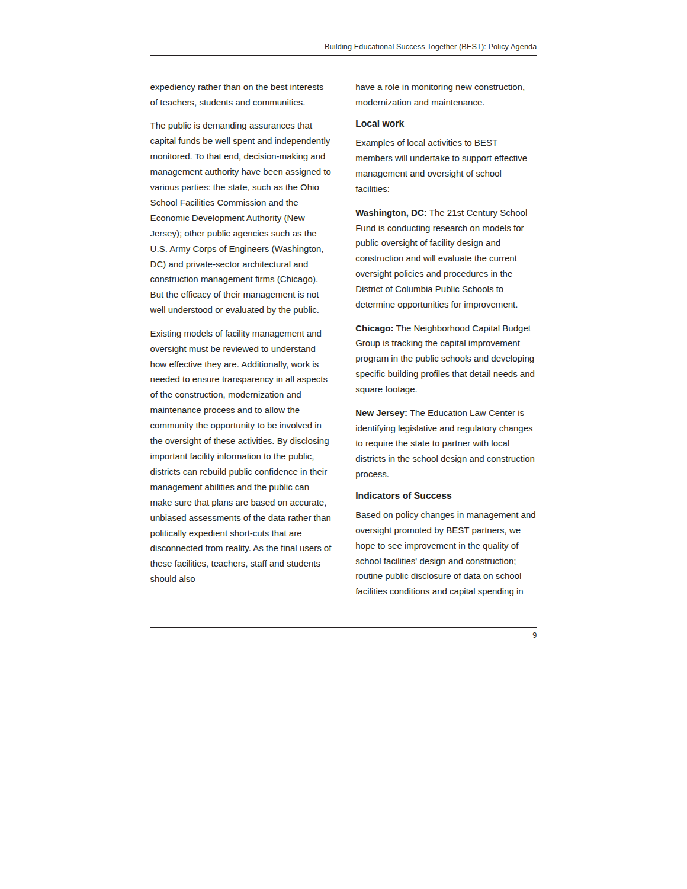Building Educational Success Together (BEST): Policy Agenda
expediency rather than on the best interests of teachers, students and communities.
The public is demanding assurances that capital funds be well spent and independently monitored. To that end, decision-making and management authority have been assigned to various parties: the state, such as the Ohio School Facilities Commission and the Economic Development Authority (New Jersey); other public agencies such as the U.S. Army Corps of Engineers (Washington, DC) and private-sector architectural and construction management firms (Chicago). But the efficacy of their management is not well understood or evaluated by the public.
Existing models of facility management and oversight must be reviewed to understand how effective they are. Additionally, work is needed to ensure transparency in all aspects of the construction, modernization and maintenance process and to allow the community the opportunity to be involved in the oversight of these activities. By disclosing important facility information to the public, districts can rebuild public confidence in their management abilities and the public can make sure that plans are based on accurate, unbiased assessments of the data rather than politically expedient short-cuts that are disconnected from reality. As the final users of these facilities, teachers, staff and students should also
have a role in monitoring new construction, modernization and maintenance.
Local work
Examples of local activities to BEST members will undertake to support effective management and oversight of school facilities:
Washington, DC: The 21st Century School Fund is conducting research on models for public oversight of facility design and construction and will evaluate the current oversight policies and procedures in the District of Columbia Public Schools to determine opportunities for improvement.
Chicago: The Neighborhood Capital Budget Group is tracking the capital improvement program in the public schools and developing specific building profiles that detail needs and square footage.
New Jersey: The Education Law Center is identifying legislative and regulatory changes to require the state to partner with local districts in the school design and construction process.
Indicators of Success
Based on policy changes in management and oversight promoted by BEST partners, we hope to see improvement in the quality of school facilities' design and construction; routine public disclosure of data on school facilities conditions and capital spending in
9